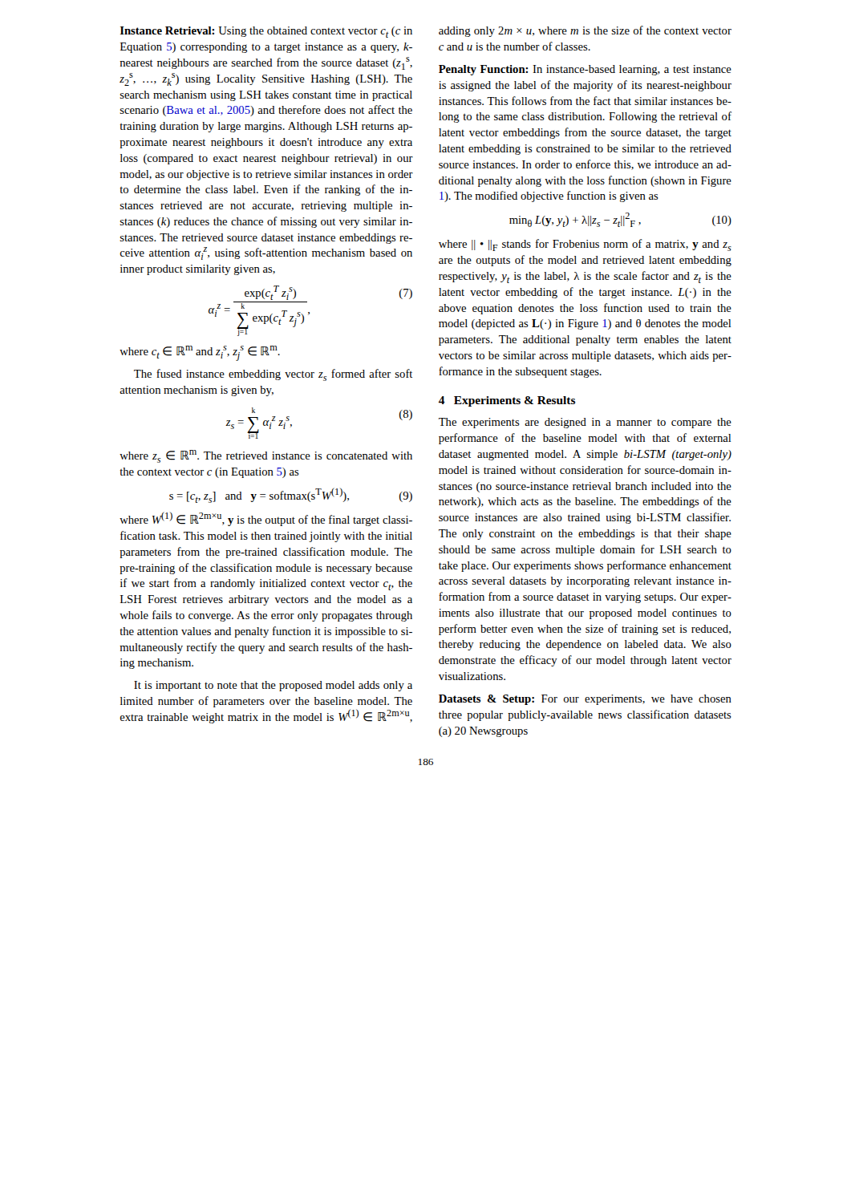Instance Retrieval: Using the obtained context vector ct (c in Equation 5) corresponding to a target instance as a query, k-nearest neighbours are searched from the source dataset (z1s, z2s, …, zks) using Locality Sensitive Hashing (LSH). The search mechanism using LSH takes constant time in practical scenario (Bawa et al., 2005) and therefore does not affect the training duration by large margins. Although LSH returns approximate nearest neighbours it doesn't introduce any extra loss (compared to exact nearest neighbour retrieval) in our model, as our objective is to retrieve similar instances in order to determine the class label. Even if the ranking of the instances retrieved are not accurate, retrieving multiple instances (k) reduces the chance of missing out very similar instances. The retrieved source dataset instance embeddings receive attention αiz, using soft-attention mechanism based on inner product similarity given as,
αiz = exp(ctT zis) k ∑ j=1 exp(ctT zjs) , (7)
where ct ∈ ℝm and zis, zjs ∈ ℝm.
The fused instance embedding vector zs formed after soft attention mechanism is given by,
zs = k ∑ i=1 αiz zis, (8)
where zs ∈ ℝm. The retrieved instance is concatenated with the context vector c (in Equation 5) as
s = [ct, zs] and y = softmax(sTW(1)), (9)
where W(1) ∈ ℝ2m×u, y is the output of the final target classification task. This model is then trained jointly with the initial parameters from the pre-trained classification module. The pre-training of the classification module is necessary because if we start from a randomly initialized context vector ct, the LSH Forest retrieves arbitrary vectors and the model as a whole fails to converge. As the error only propagates through the attention values and penalty function it is impossible to simultaneously rectify the query and search results of the hashing mechanism.
It is important to note that the proposed model adds only a limited number of parameters over the baseline model. The extra trainable weight matrix in the model is W(1) ∈ ℝ2m×u, adding only 2m × u, where m is the size of the context vector c and u is the number of classes.
Penalty Function: In instance-based learning, a test instance is assigned the label of the majority of its nearest-neighbour instances. This follows from the fact that similar instances belong to the same class distribution. Following the retrieval of latent vector embeddings from the source dataset, the target latent embedding is constrained to be similar to the retrieved source instances. In order to enforce this, we introduce an additional penalty along with the loss function (shown in Figure 1). The modified objective function is given as
minθ L(y, yt) + λ||zs − zt||2F , (10)
where || • ||F stands for Frobenius norm of a matrix, y and zs are the outputs of the model and retrieved latent embedding respectively, yt is the label, λ is the scale factor and zt is the latent vector embedding of the target instance. L(·) in the above equation denotes the loss function used to train the model (depicted as L(·) in Figure 1) and θ denotes the model parameters. The additional penalty term enables the latent vectors to be similar across multiple datasets, which aids performance in the subsequent stages.
4 Experiments & Results
The experiments are designed in a manner to compare the performance of the baseline model with that of external dataset augmented model. A simple bi-LSTM (target-only) model is trained without consideration for source-domain instances (no source-instance retrieval branch included into the network), which acts as the baseline. The embeddings of the source instances are also trained using bi-LSTM classifier. The only constraint on the embeddings is that their shape should be same across multiple domain for LSH search to take place. Our experiments shows performance enhancement across several datasets by incorporating relevant instance information from a source dataset in varying setups. Our experiments also illustrate that our proposed model continues to perform better even when the size of training set is reduced, thereby reducing the dependence on labeled data. We also demonstrate the efficacy of our model through latent vector visualizations.
Datasets & Setup: For our experiments, we have chosen three popular publicly-available news classification datasets (a) 20 Newsgroups
186